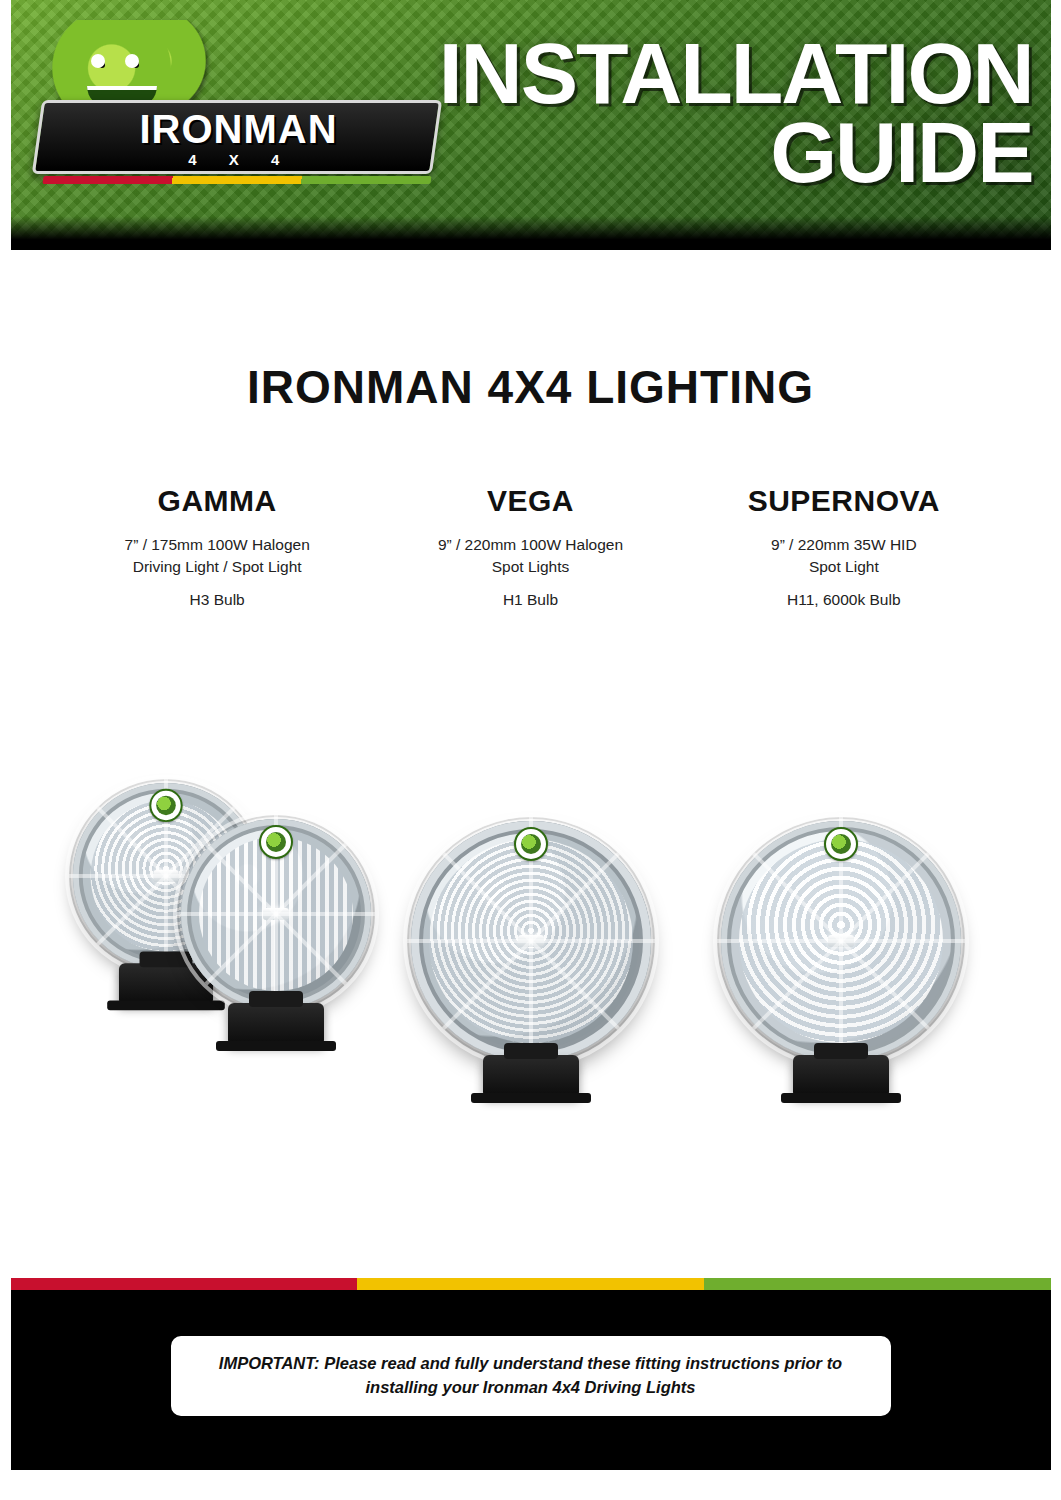IRONMAN 4 X 4
INSTALLATION GUIDE
IRONMAN 4X4 LIGHTING
GAMMA
7” / 175mm 100W Halogen
Driving Light / Spot Light
H3 Bulb
VEGA
9” / 220mm 100W Halogen
Spot Lights
H1 Bulb
SUPERNOVA
9” / 220mm 35W HID
Spot Light
H11, 6000k Bulb
IMPORTANT: Please read and fully understand these fitting instructions prior to installing your Ironman 4x4 Driving Lights